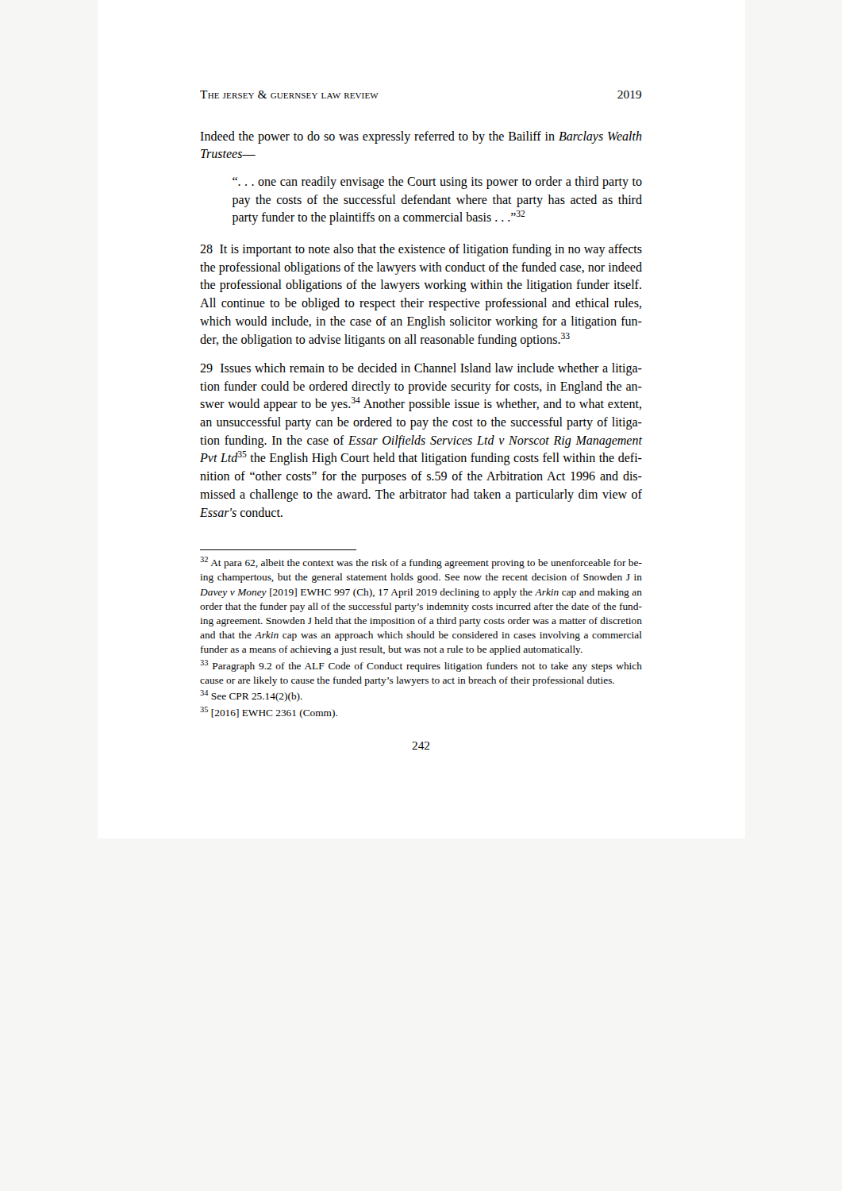The Jersey & Guernsey Law Review 2019
Indeed the power to do so was expressly referred to by the Bailiff in Barclays Wealth Trustees—
“. . . one can readily envisage the Court using its power to order a third party to pay the costs of the successful defendant where that party has acted as third party funder to the plaintiffs on a commercial basis . . .”32
28 It is important to note also that the existence of litigation funding in no way affects the professional obligations of the lawyers with conduct of the funded case, nor indeed the professional obligations of the lawyers working within the litigation funder itself. All continue to be obliged to respect their respective professional and ethical rules, which would include, in the case of an English solicitor working for a litigation funder, the obligation to advise litigants on all reasonable funding options.33
29 Issues which remain to be decided in Channel Island law include whether a litigation funder could be ordered directly to provide security for costs, in England the answer would appear to be yes.34 Another possible issue is whether, and to what extent, an unsuccessful party can be ordered to pay the cost to the successful party of litigation funding. In the case of Essar Oilfields Services Ltd v Norscot Rig Management Pvt Ltd35 the English High Court held that litigation funding costs fell within the definition of “other costs” for the purposes of s.59 of the Arbitration Act 1996 and dismissed a challenge to the award. The arbitrator had taken a particularly dim view of Essar's conduct.
32 At para 62, albeit the context was the risk of a funding agreement proving to be unenforceable for being champertous, but the general statement holds good. See now the recent decision of Snowden J in Davey v Money [2019] EWHC 997 (Ch), 17 April 2019 declining to apply the Arkin cap and making an order that the funder pay all of the successful party’s indemnity costs incurred after the date of the funding agreement. Snowden J held that the imposition of a third party costs order was a matter of discretion and that the Arkin cap was an approach which should be considered in cases involving a commercial funder as a means of achieving a just result, but was not a rule to be applied automatically.
33 Paragraph 9.2 of the ALF Code of Conduct requires litigation funders not to take any steps which cause or are likely to cause the funded party’s lawyers to act in breach of their professional duties.
34 See CPR 25.14(2)(b).
35 [2016] EWHC 2361 (Comm).
242